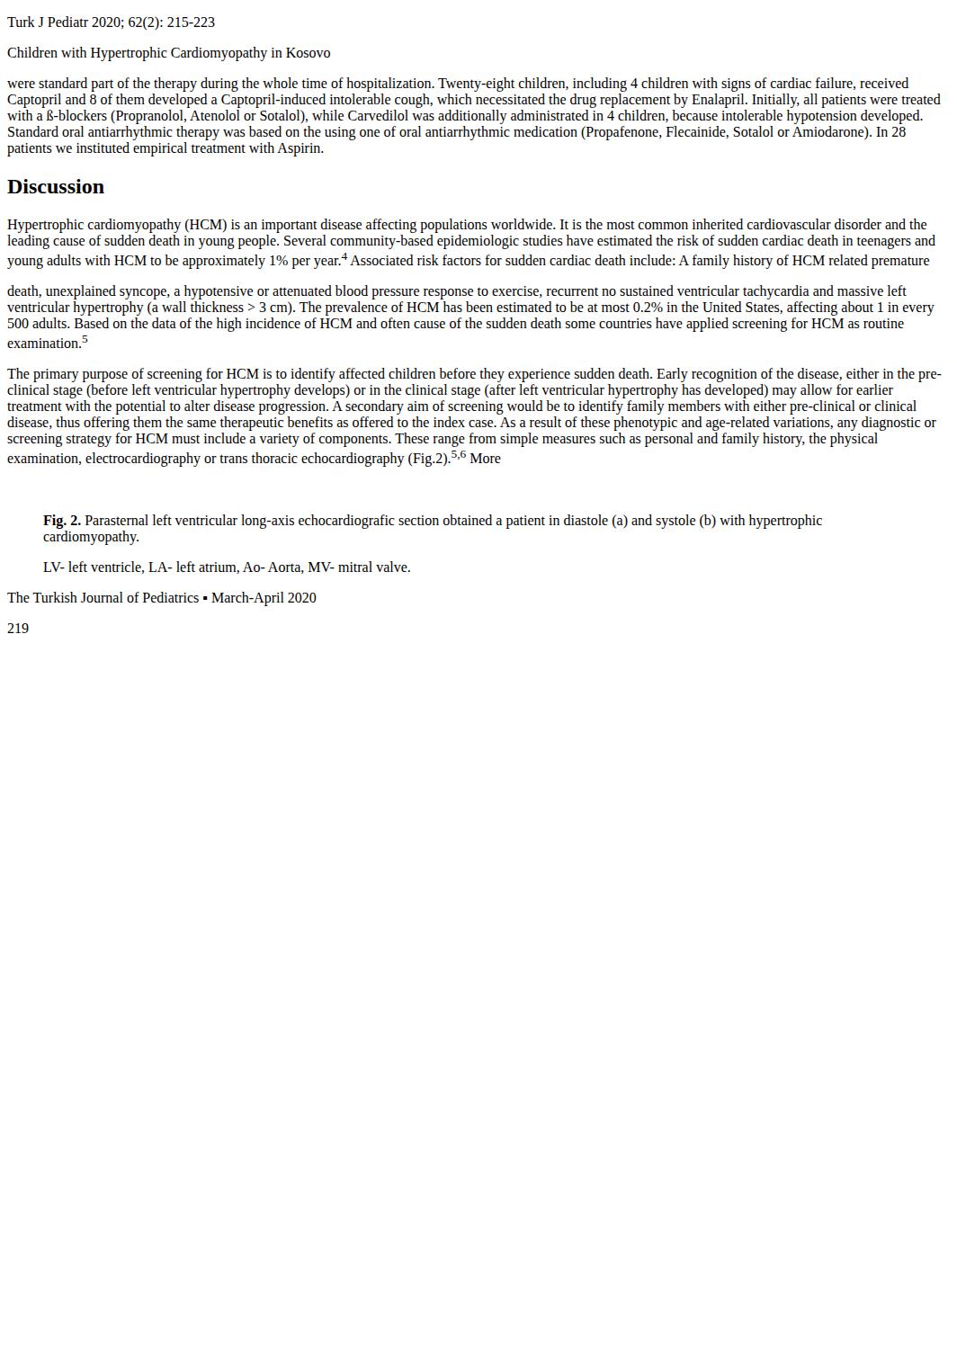Turk J Pediatr 2020; 62(2): 215-223
Children with Hypertrophic Cardiomyopathy in Kosovo
were standard part of the therapy during the whole time of hospitalization. Twenty-eight children, including 4 children with signs of cardiac failure, received Captopril and 8 of them developed a Captopril-induced intolerable cough, which necessitated the drug replacement by Enalapril. Initially, all patients were treated with a ß-blockers (Propranolol, Atenolol or Sotalol), while Carvedilol was additionally administrated in 4 children, because intolerable hypotension developed. Standard oral antiarrhythmic therapy was based on the using one of oral antiarrhythmic medication (Propafenone, Flecainide, Sotalol or Amiodarone). In 28 patients we instituted empirical treatment with Aspirin.
Discussion
Hypertrophic cardiomyopathy (HCM) is an important disease affecting populations worldwide. It is the most common inherited cardiovascular disorder and the leading cause of sudden death in young people. Several community-based epidemiologic studies have estimated the risk of sudden cardiac death in teenagers and young adults with HCM to be approximately 1% per year.4 Associated risk factors for sudden cardiac death include: A family history of HCM related premature
death, unexplained syncope, a hypotensive or attenuated blood pressure response to exercise, recurrent no sustained ventricular tachycardia and massive left ventricular hypertrophy (a wall thickness > 3 cm). The prevalence of HCM has been estimated to be at most 0.2% in the United States, affecting about 1 in every 500 adults. Based on the data of the high incidence of HCM and often cause of the sudden death some countries have applied screening for HCM as routine examination.5
The primary purpose of screening for HCM is to identify affected children before they experience sudden death. Early recognition of the disease, either in the pre-clinical stage (before left ventricular hypertrophy develops) or in the clinical stage (after left ventricular hypertrophy has developed) may allow for earlier treatment with the potential to alter disease progression. A secondary aim of screening would be to identify family members with either pre-clinical or clinical disease, thus offering them the same therapeutic benefits as offered to the index case. As a result of these phenotypic and age-related variations, any diagnostic or screening strategy for HCM must include a variety of components. These range from simple measures such as personal and family history, the physical examination, electrocardiography or trans thoracic echocardiography (Fig.2).5,6 More
Fig. 2. Parasternal left ventricular long-axis echocardiografic section obtained a patient in diastole (a) and systole (b) with hypertrophic cardiomyopathy.
LV- left ventricle, LA- left atrium, Ao- Aorta, MV- mitral valve.
The Turkish Journal of Pediatrics ▪ March-April 2020
219